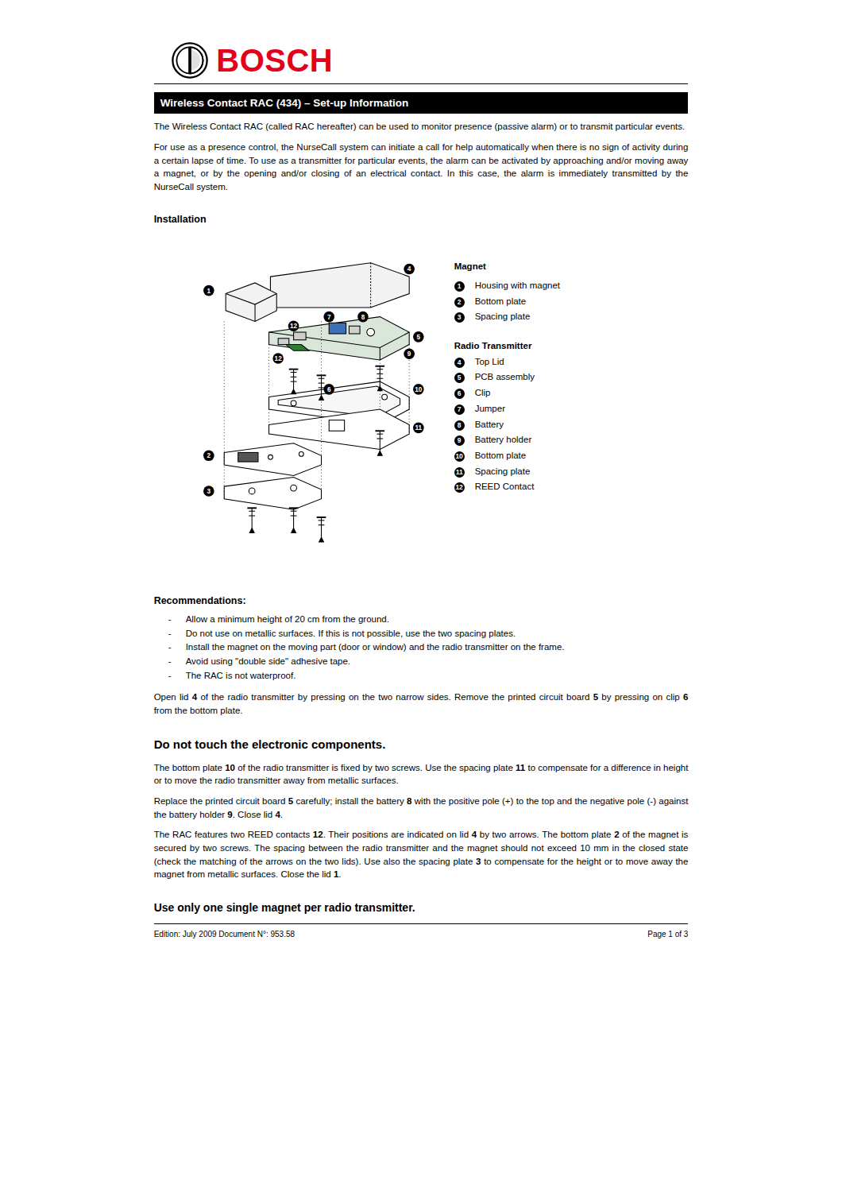BOSCH
Wireless Contact RAC (434) – Set-up Information
The Wireless Contact RAC (called RAC hereafter) can be used to monitor presence (passive alarm) or to transmit particular events.
For use as a presence control, the NurseCall system can initiate a call for help automatically when there is no sign of activity during a certain lapse of time. To use as a transmitter for particular events, the alarm can be activated by approaching and/or moving away a magnet, or by the opening and/or closing of an electrical contact. In this case, the alarm is immediately transmitted by the NurseCall system.
Installation
4 1 7 8 12 5 9 12 6 10 2 11 3
Magnet
| 1 | Housing with magnet |
| 2 | Bottom plate |
| 3 | Spacing plate |
| Radio Transmitter |
| 4 | Top Lid |
| 5 | PCB assembly |
| 6 | Clip |
| 7 | Jumper |
| 8 | Battery |
| 9 | Battery holder |
| 10 | Bottom plate |
| 11 | Spacing plate |
| 12 | REED Contact |
Recommendations:
Allow a minimum height of 20 cm from the ground.
Do not use on metallic surfaces. If this is not possible, use the two spacing plates.
Install the magnet on the moving part (door or window) and the radio transmitter on the frame.
Avoid using "double side" adhesive tape.
The RAC is not waterproof.
Open lid 4 of the radio transmitter by pressing on the two narrow sides. Remove the printed circuit board 5 by pressing on clip 6 from the bottom plate.
Do not touch the electronic components.
The bottom plate 10 of the radio transmitter is fixed by two screws. Use the spacing plate 11 to compensate for a difference in height or to move the radio transmitter away from metallic surfaces.
Replace the printed circuit board 5 carefully; install the battery 8 with the positive pole (+) to the top and the negative pole (-) against the battery holder 9. Close lid 4.
The RAC features two REED contacts 12. Their positions are indicated on lid 4 by two arrows. The bottom plate 2 of the magnet is secured by two screws. The spacing between the radio transmitter and the magnet should not exceed 10 mm in the closed state (check the matching of the arrows on the two lids). Use also the spacing plate 3 to compensate for the height or to move away the magnet from metallic surfaces. Close the lid 1.
Use only one single magnet per radio transmitter.
Edition: July 2009 Document N°: 953.58 Page 1 of 3